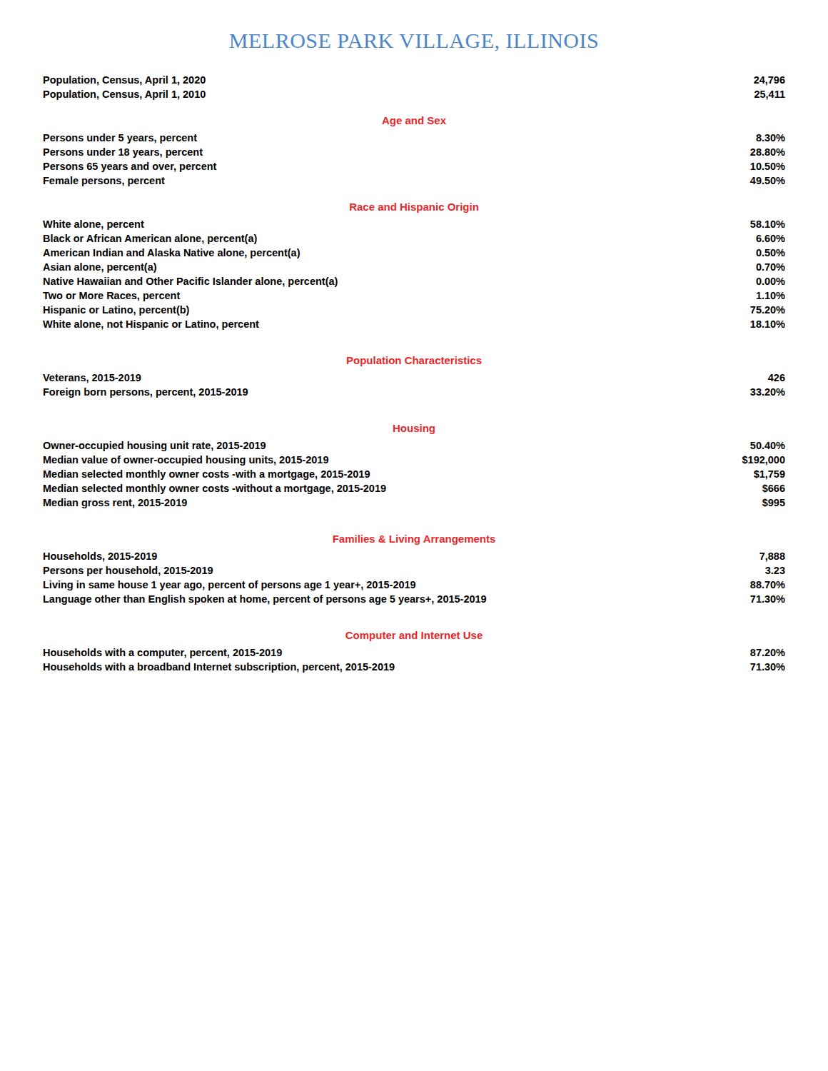Melrose Park Village, Illinois
| Population, Census, April 1, 2020 | 24,796 |
| Population, Census, April 1, 2010 | 25,411 |
Age and Sex
| Persons under 5 years, percent | 8.30% |
| Persons under 18 years, percent | 28.80% |
| Persons 65 years and over, percent | 10.50% |
| Female persons, percent | 49.50% |
Race and Hispanic Origin
| White alone, percent | 58.10% |
| Black or African American alone, percent(a) | 6.60% |
| American Indian and Alaska Native alone, percent(a) | 0.50% |
| Asian alone, percent(a) | 0.70% |
| Native Hawaiian and Other Pacific Islander alone, percent(a) | 0.00% |
| Two or More Races, percent | 1.10% |
| Hispanic or Latino, percent(b) | 75.20% |
| White alone, not Hispanic or Latino, percent | 18.10% |
Population Characteristics
| Veterans, 2015-2019 | 426 |
| Foreign born persons, percent, 2015-2019 | 33.20% |
Housing
| Owner-occupied housing unit rate, 2015-2019 | 50.40% |
| Median value of owner-occupied housing units, 2015-2019 | $192,000 |
| Median selected monthly owner costs -with a mortgage, 2015-2019 | $1,759 |
| Median selected monthly owner costs -without a mortgage, 2015-2019 | $666 |
| Median gross rent, 2015-2019 | $995 |
Families & Living Arrangements
| Households, 2015-2019 | 7,888 |
| Persons per household, 2015-2019 | 3.23 |
| Living in same house 1 year ago, percent of persons age 1 year+, 2015-2019 | 88.70% |
| Language other than English spoken at home, percent of persons age 5 years+, 2015-2019 | 71.30% |
Computer and Internet Use
| Households with a computer, percent, 2015-2019 | 87.20% |
| Households with a broadband Internet subscription, percent, 2015-2019 | 71.30% |